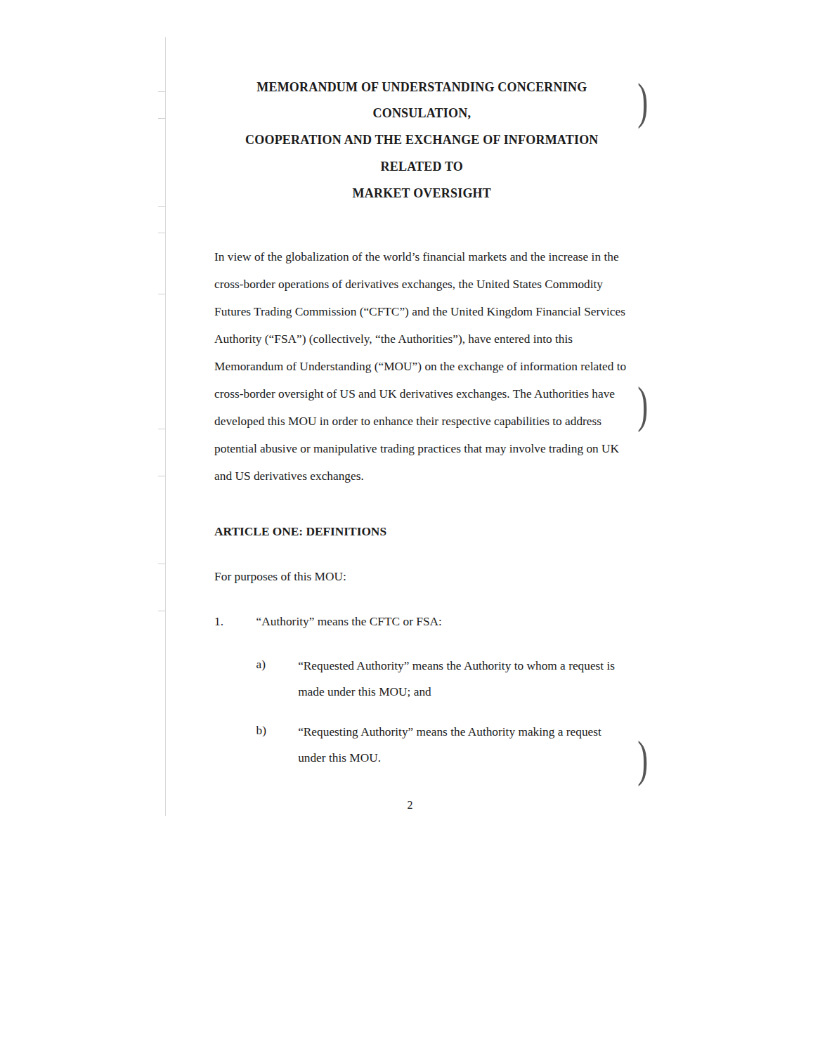) ) )
Memorandum of Understanding Concerning Consulation,
Cooperation and the Exchange of Information Related to
Market Oversight
In view of the globalization of the world’s financial markets and the increase in the cross-border operations of derivatives exchanges, the United States Commodity Futures Trading Commission (“CFTC”) and the United Kingdom Financial Services Authority (“FSA”) (collectively, “the Authorities”), have entered into this Memorandum of Understanding (“MOU”) on the exchange of information related to cross-border oversight of US and UK derivatives exchanges. The Authorities have developed this MOU in order to enhance their respective capabilities to address potential abusive or manipulative trading practices that may involve trading on UK and US derivatives exchanges.
Article One: Definitions
For purposes of this MOU:
1.
“Authority” means the CFTC or FSA:
a)
“Requested Authority” means the Authority to whom a request is made under this MOU; and
b)
“Requesting Authority” means the Authority making a request under this MOU.
2